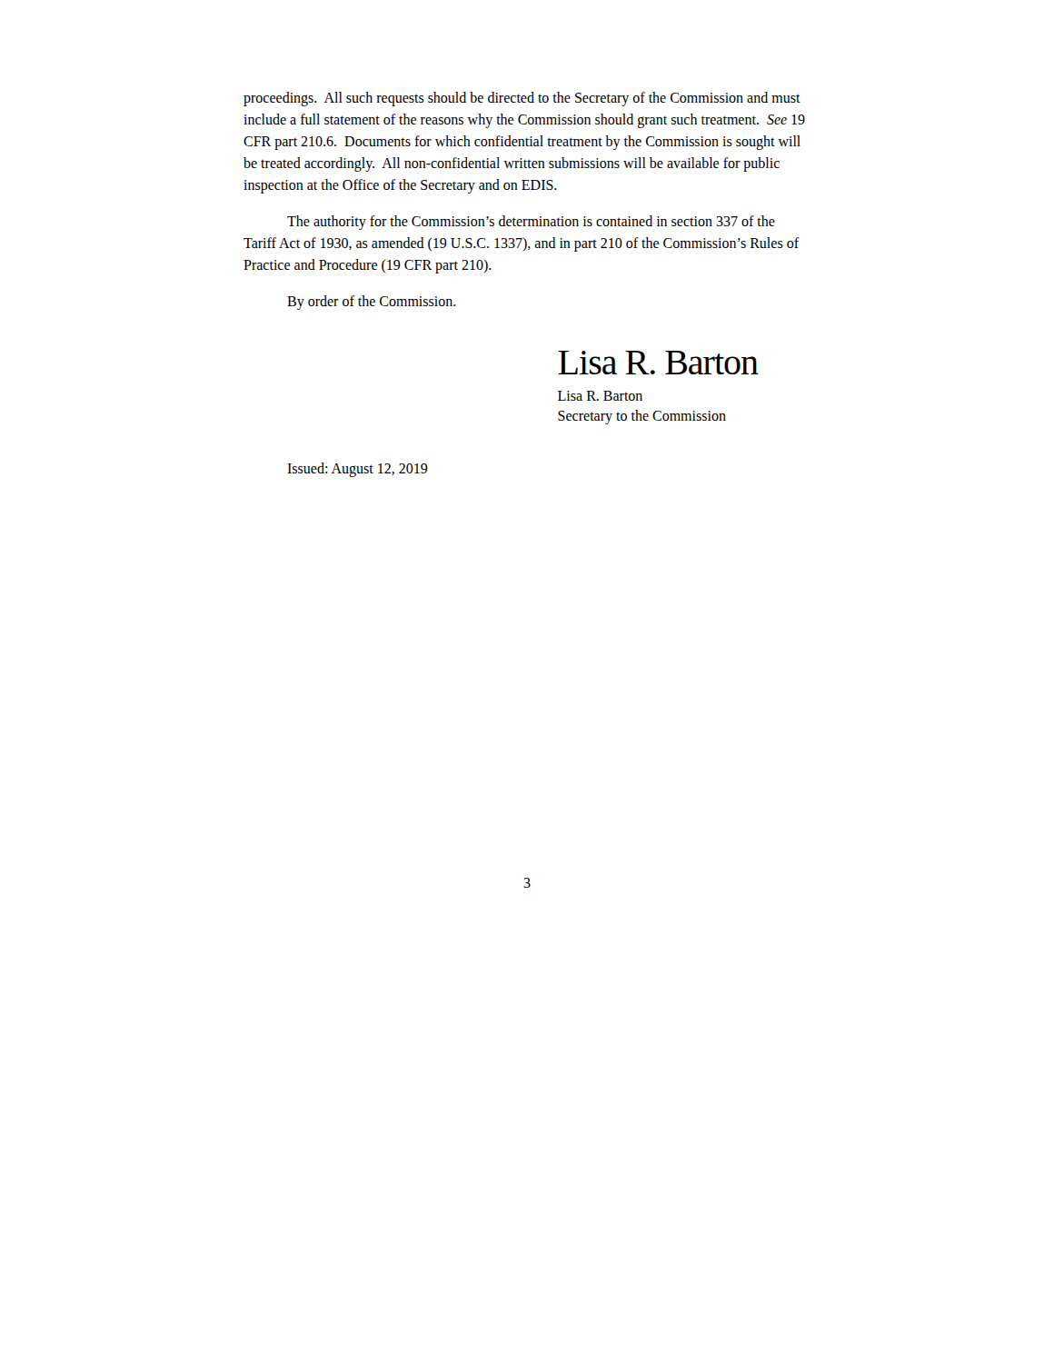proceedings. All such requests should be directed to the Secretary of the Commission and must include a full statement of the reasons why the Commission should grant such treatment. See 19 CFR part 210.6. Documents for which confidential treatment by the Commission is sought will be treated accordingly. All non-confidential written submissions will be available for public inspection at the Office of the Secretary and on EDIS.
The authority for the Commission’s determination is contained in section 337 of the Tariff Act of 1930, as amended (19 U.S.C. 1337), and in part 210 of the Commission’s Rules of Practice and Procedure (19 CFR part 210).
By order of the Commission.
Lisa R. Barton
Lisa R. Barton
Secretary to the Commission
Issued: August 12, 2019
3